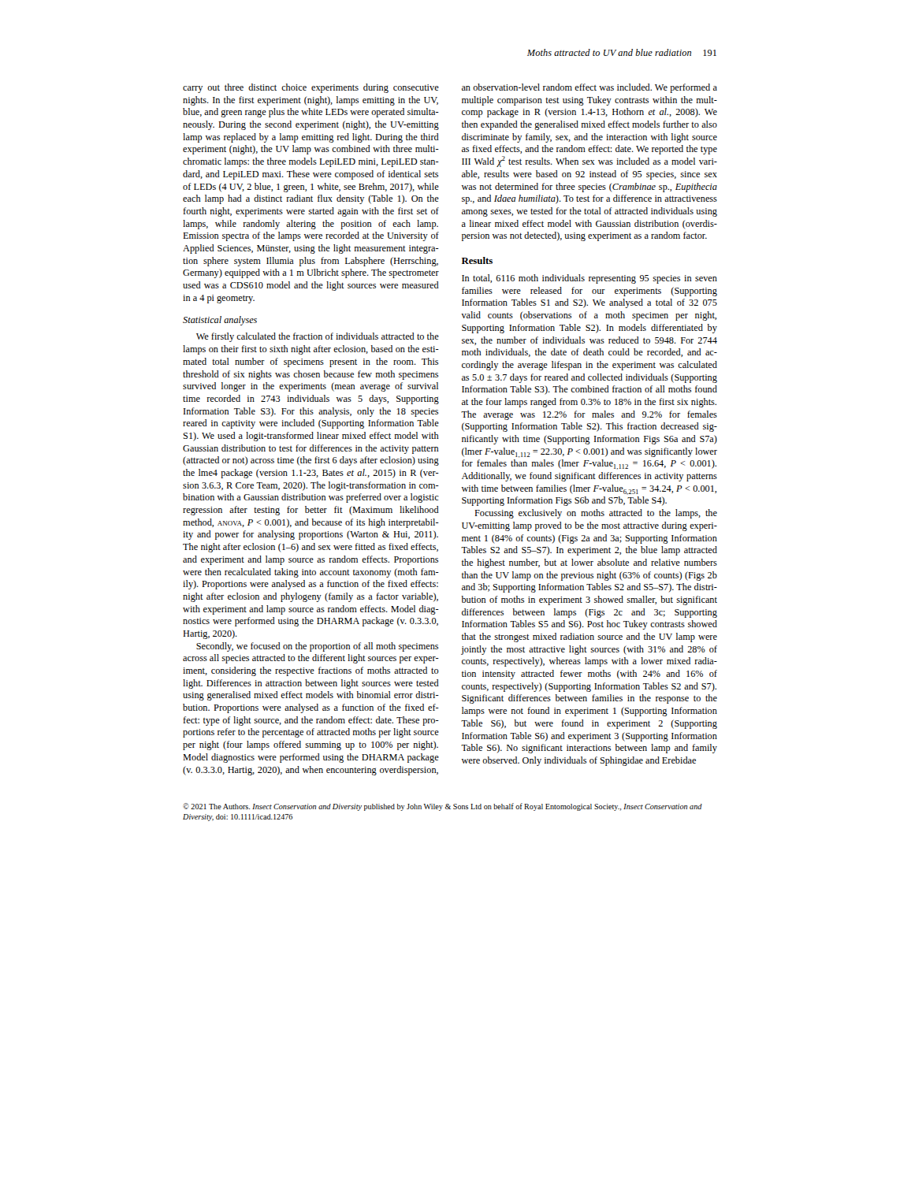Moths attracted to UV and blue radiation 191
carry out three distinct choice experiments during consecutive nights. In the first experiment (night), lamps emitting in the UV, blue, and green range plus the white LEDs were operated simultaneously. During the second experiment (night), the UV-emitting lamp was replaced by a lamp emitting red light. During the third experiment (night), the UV lamp was combined with three multi-chromatic lamps: the three models LepiLED mini, LepiLED standard, and LepiLED maxi. These were composed of identical sets of LEDs (4 UV, 2 blue, 1 green, 1 white, see Brehm, 2017), while each lamp had a distinct radiant flux density (Table 1). On the fourth night, experiments were started again with the first set of lamps, while randomly altering the position of each lamp. Emission spectra of the lamps were recorded at the University of Applied Sciences, Münster, using the light measurement integration sphere system Illumia plus from Labsphere (Herrsching, Germany) equipped with a 1 m Ulbricht sphere. The spectrometer used was a CDS610 model and the light sources were measured in a 4 pi geometry.
Statistical analyses
We firstly calculated the fraction of individuals attracted to the lamps on their first to sixth night after eclosion, based on the estimated total number of specimens present in the room. This threshold of six nights was chosen because few moth specimens survived longer in the experiments (mean average of survival time recorded in 2743 individuals was 5 days, Supporting Information Table S3). For this analysis, only the 18 species reared in captivity were included (Supporting Information Table S1). We used a logit-transformed linear mixed effect model with Gaussian distribution to test for differences in the activity pattern (attracted or not) across time (the first 6 days after eclosion) using the lme4 package (version 1.1-23, Bates et al., 2015) in R (version 3.6.3, R Core Team, 2020). The logit-transformation in combination with a Gaussian distribution was preferred over a logistic regression after testing for better fit (Maximum likelihood method, anova, P < 0.001), and because of its high interpretability and power for analysing proportions (Warton & Hui, 2011). The night after eclosion (1–6) and sex were fitted as fixed effects, and experiment and lamp source as random effects. Proportions were then recalculated taking into account taxonomy (moth family). Proportions were analysed as a function of the fixed effects: night after eclosion and phylogeny (family as a factor variable), with experiment and lamp source as random effects. Model diagnostics were performed using the DHARMA package (v. 0.3.3.0, Hartig, 2020).
Secondly, we focused on the proportion of all moth specimens across all species attracted to the different light sources per experiment, considering the respective fractions of moths attracted to light. Differences in attraction between light sources were tested using generalised mixed effect models with binomial error distribution. Proportions were analysed as a function of the fixed effect: type of light source, and the random effect: date. These proportions refer to the percentage of attracted moths per light source per night (four lamps offered summing up to 100% per night). Model diagnostics were performed using the DHARMA package (v. 0.3.3.0, Hartig, 2020), and when encountering overdispersion, an observation-level random effect was included. We performed a multiple comparison test using Tukey contrasts within the multcomp package in R (version 1.4-13, Hothorn et al., 2008). We then expanded the generalised mixed effect models further to also discriminate by family, sex, and the interaction with light source as fixed effects, and the random effect: date. We reported the type III Wald χ2 test results. When sex was included as a model variable, results were based on 92 instead of 95 species, since sex was not determined for three species (Crambinae sp., Eupithecia sp., and Idaea humiliata). To test for a difference in attractiveness among sexes, we tested for the total of attracted individuals using a linear mixed effect model with Gaussian distribution (overdispersion was not detected), using experiment as a random factor.
Results
In total, 6116 moth individuals representing 95 species in seven families were released for our experiments (Supporting Information Tables S1 and S2). We analysed a total of 32 075 valid counts (observations of a moth specimen per night, Supporting Information Table S2). In models differentiated by sex, the number of individuals was reduced to 5948. For 2744 moth individuals, the date of death could be recorded, and accordingly the average lifespan in the experiment was calculated as 5.0 ± 3.7 days for reared and collected individuals (Supporting Information Table S3). The combined fraction of all moths found at the four lamps ranged from 0.3% to 18% in the first six nights. The average was 12.2% for males and 9.2% for females (Supporting Information Table S2). This fraction decreased significantly with time (Supporting Information Figs S6a and S7a) (lmer F-value1,112 = 22.30, P < 0.001) and was significantly lower for females than males (lmer F-value1,112 = 16.64, P < 0.001). Additionally, we found significant differences in activity patterns with time between families (lmer F-value6,251 = 34.24, P < 0.001, Supporting Information Figs S6b and S7b, Table S4).
Focussing exclusively on moths attracted to the lamps, the UV-emitting lamp proved to be the most attractive during experiment 1 (84% of counts) (Figs 2a and 3a; Supporting Information Tables S2 and S5–S7). In experiment 2, the blue lamp attracted the highest number, but at lower absolute and relative numbers than the UV lamp on the previous night (63% of counts) (Figs 2b and 3b; Supporting Information Tables S2 and S5–S7). The distribution of moths in experiment 3 showed smaller, but significant differences between lamps (Figs 2c and 3c; Supporting Information Tables S5 and S6). Post hoc Tukey contrasts showed that the strongest mixed radiation source and the UV lamp were jointly the most attractive light sources (with 31% and 28% of counts, respectively), whereas lamps with a lower mixed radiation intensity attracted fewer moths (with 24% and 16% of counts, respectively) (Supporting Information Tables S2 and S7). Significant differences between families in the response to the lamps were not found in experiment 1 (Supporting Information Table S6), but were found in experiment 2 (Supporting Information Table S6) and experiment 3 (Supporting Information Table S6). No significant interactions between lamp and family were observed. Only individuals of Sphingidae and Erebidae
© 2021 The Authors. Insect Conservation and Diversity published by John Wiley & Sons Ltd on behalf of Royal Entomological Society., Insect Conservation and Diversity, doi: 10.1111/icad.12476